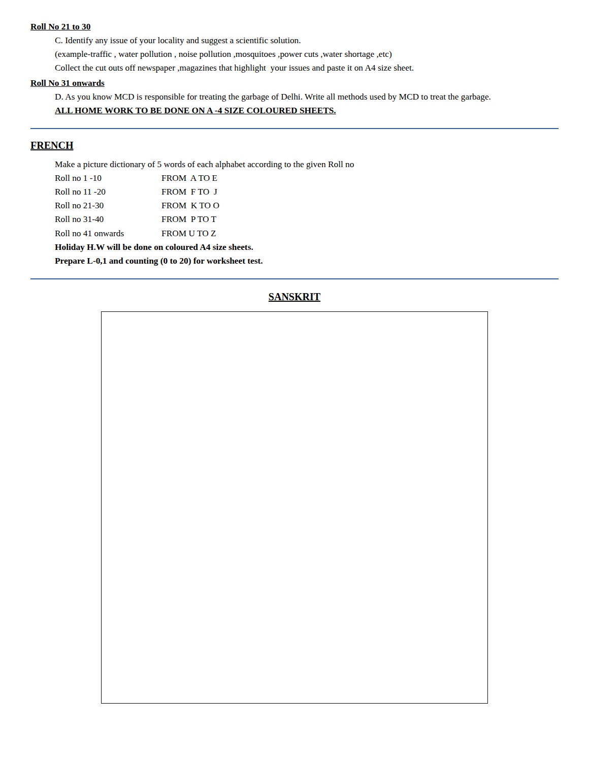Roll No 21 to 30
C. Identify any issue of your locality and suggest a scientific solution.
(example-traffic , water pollution , noise pollution ,mosquitoes ,power cuts ,water shortage ,etc)
Collect the cut outs off newspaper ,magazines that highlight your issues and paste it on A4 size sheet.
Roll No 31 onwards
D. As you know MCD is responsible for treating the garbage of Delhi. Write all methods used by MCD to treat the garbage.
ALL HOME WORK TO BE DONE ON A -4 SIZE COLOURED SHEETS.
FRENCH
Make a picture dictionary of 5 words of each alphabet according to the given Roll no
Roll no 1 -10 FROM A TO E
Roll no 11 -20 FROM F TO J
Roll no 21-30 FROM K TO O
Roll no 31-40 FROM P TO T
Roll no 41 onwards FROM U TO Z
Holiday H.W will be done on coloured A4 size sheets.
Prepare L-0,1 and counting (0 to 20) for worksheet test.
SANSKRIT